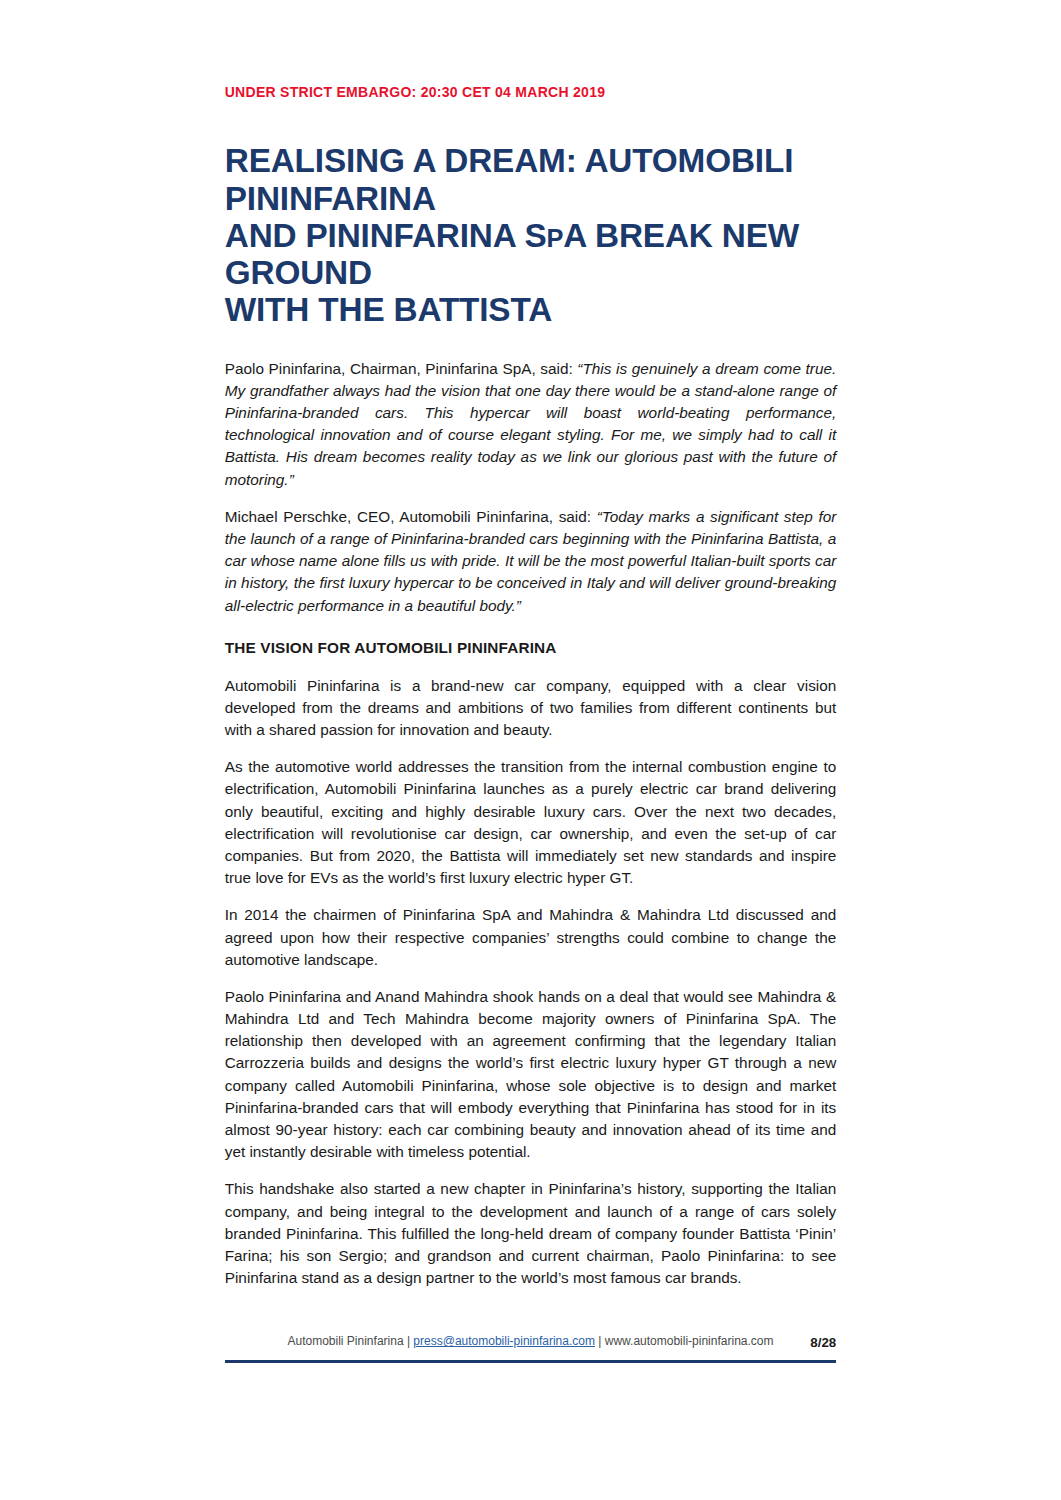UNDER STRICT EMBARGO: 20:30 CET 04 MARCH 2019
REALISING A DREAM: AUTOMOBILI PININFARINA
AND PININFARINA Sp A BREAK NEW GROUND
WITH THE BATTISTA
Paolo Pininfarina, Chairman, Pininfarina SpA, said: “This is genuinely a dream come true. My grandfather always had the vision that one day there would be a stand-alone range of Pininfarina-branded cars. This hypercar will boast world-beating performance, technological innovation and of course elegant styling. For me, we simply had to call it Battista. His dream becomes reality today as we link our glorious past with the future of motoring.”
Michael Perschke, CEO, Automobili Pininfarina, said: “Today marks a significant step for the launch of a range of Pininfarina-branded cars beginning with the Pininfarina Battista, a car whose name alone fills us with pride. It will be the most powerful Italian-built sports car in history, the first luxury hypercar to be conceived in Italy and will deliver ground-breaking all-electric performance in a beautiful body.”
The vision for Automobili Pininfarina
Automobili Pininfarina is a brand-new car company, equipped with a clear vision developed from the dreams and ambitions of two families from different continents but with a shared passion for innovation and beauty.
As the automotive world addresses the transition from the internal combustion engine to electrification, Automobili Pininfarina launches as a purely electric car brand delivering only beautiful, exciting and highly desirable luxury cars. Over the next two decades, electrification will revolutionise car design, car ownership, and even the set-up of car companies. But from 2020, the Battista will immediately set new standards and inspire true love for EVs as the world’s first luxury electric hyper GT.
In 2014 the chairmen of Pininfarina SpA and Mahindra & Mahindra Ltd discussed and agreed upon how their respective companies’ strengths could combine to change the automotive landscape.
Paolo Pininfarina and Anand Mahindra shook hands on a deal that would see Mahindra & Mahindra Ltd and Tech Mahindra become majority owners of Pininfarina SpA. The relationship then developed with an agreement confirming that the legendary Italian Carrozzeria builds and designs the world’s first electric luxury hyper GT through a new company called Automobili Pininfarina, whose sole objective is to design and market Pininfarina-branded cars that will embody everything that Pininfarina has stood for in its almost 90-year history: each car combining beauty and innovation ahead of its time and yet instantly desirable with timeless potential.
This handshake also started a new chapter in Pininfarina’s history, supporting the Italian company, and being integral to the development and launch of a range of cars solely branded Pininfarina. This fulfilled the long-held dream of company founder Battista ‘Pinin’ Farina; his son Sergio; and grandson and current chairman, Paolo Pininfarina: to see Pininfarina stand as a design partner to the world’s most famous car brands.
Automobili Pininfarina | press@automobili-pininfarina.com | www.automobili-pininfarina.com 8/28